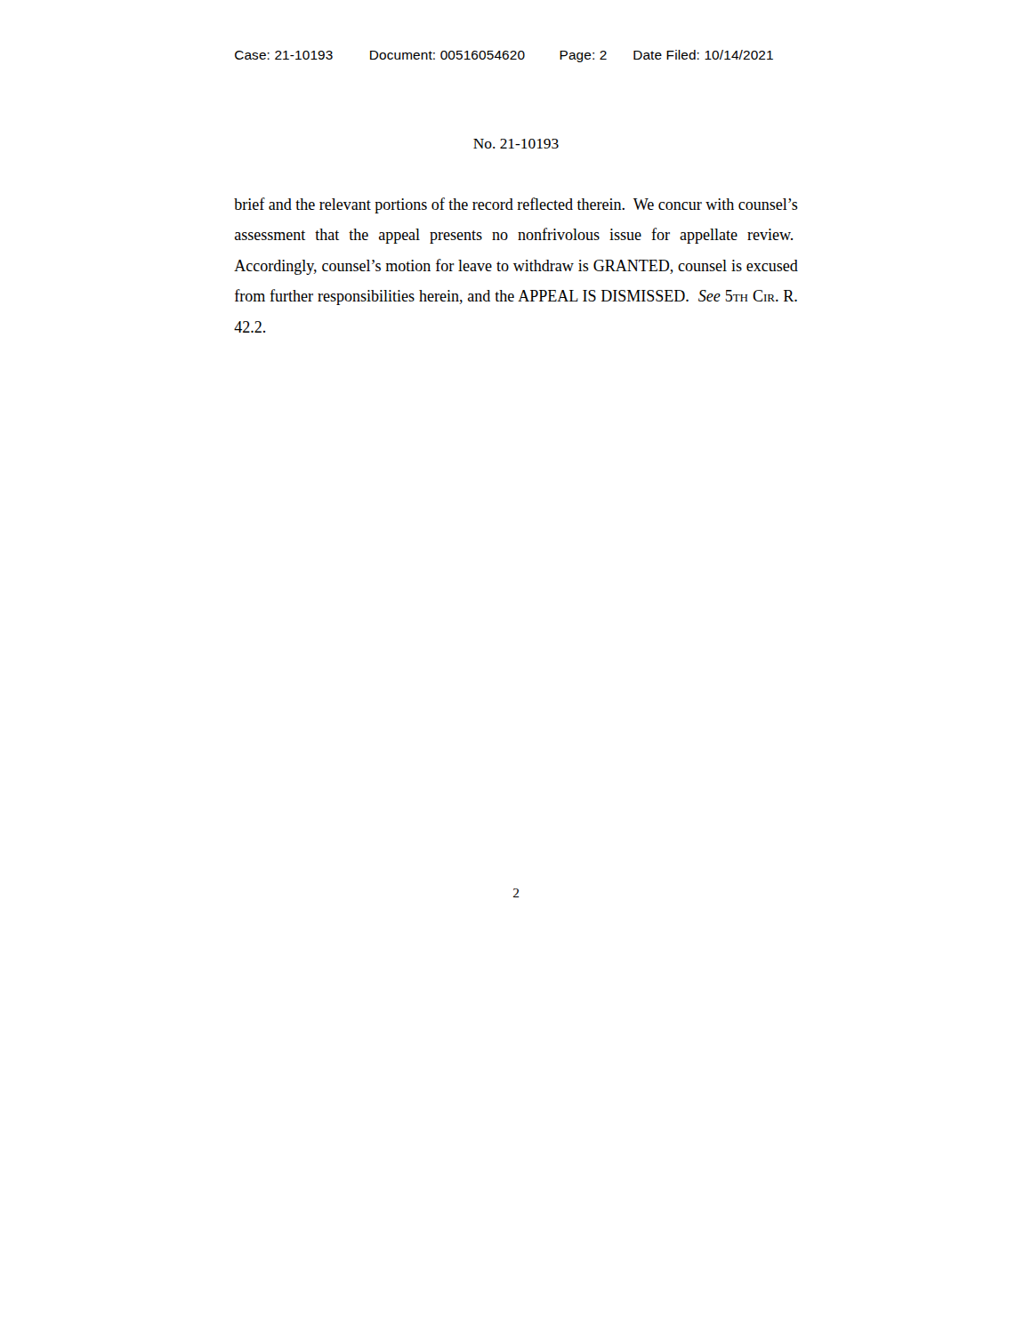Case: 21-10193 Document: 00516054620 Page: 2 Date Filed: 10/14/2021
No. 21-10193
brief and the relevant portions of the record reflected therein. We concur with counsel’s assessment that the appeal presents no nonfrivolous issue for appellate review. Accordingly, counsel’s motion for leave to withdraw is GRANTED, counsel is excused from further responsibilities herein, and the APPEAL IS DISMISSED. See 5th Cir. R. 42.2.
2